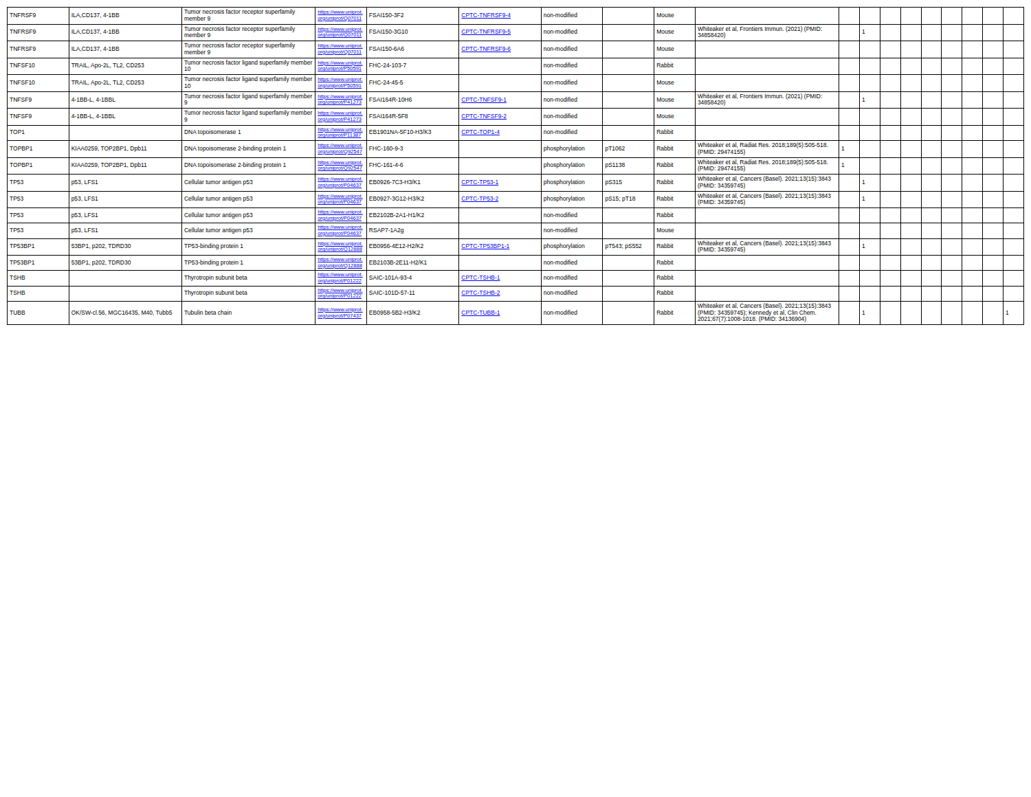| TNFRSF9 | ILA,CD137, 4-1BB | Tumor necrosis factor receptor superfamily member 9 | https://www.uniprot.org/uniprot/Q07011 | FSAI150-3F2 | CPTC-TNFRSF9-4 | non-modified | | Mouse | | | | | | | | | | |
| TNFRSF9 | ILA,CD137, 4-1BB | Tumor necrosis factor receptor superfamily member 9 | https://www.uniprot.org/uniprot/Q07011 | FSAI150-3G10 | CPTC-TNFRSF9-5 | non-modified | | Mouse | Whiteaker et al, Frontiers Immun. (2021) (PMID: 34858420) | | 1 | | | | | | | |
| TNFRSF9 | ILA,CD137, 4-1BB | Tumor necrosis factor receptor superfamily member 9 | https://www.uniprot.org/uniprot/Q07011 | FSAI150-6A6 | CPTC-TNFRSF9-6 | non-modified | | Mouse | | | | | | | | | | |
| TNFSF10 | TRAIL, Apo-2L, TL2, CD253 | Tumor necrosis factor ligand superfamily member 10 | https://www.uniprot.org/uniprot/P50591 | FHC-24-103-7 | | non-modified | | Rabbit | | | | | | | | | | |
| TNFSF10 | TRAIL, Apo-2L, TL2, CD253 | Tumor necrosis factor ligand superfamily member 10 | https://www.uniprot.org/uniprot/P50591 | FHC-24-45-5 | | non-modified | | Mouse | | | | | | | | | | |
| TNFSF9 | 4-1BB-L, 4-1BBL | Tumor necrosis factor ligand superfamily member 9 | https://www.uniprot.org/uniprot/P41273 | FSAI164R-10H6 | CPTC-TNFSF9-1 | non-modified | | Mouse | Whiteaker et al, Frontiers Immun. (2021) (PMID: 34858420) | | 1 | | | | | | | |
| TNFSF9 | 4-1BB-L, 4-1BBL | Tumor necrosis factor ligand superfamily member 9 | https://www.uniprot.org/uniprot/P41273 | FSAI164R-5F8 | CPTC-TNFSF9-2 | non-modified | | Mouse | | | | | | | | | | |
| TOP1 | | DNA topoisomerase 1 | https://www.uniprot.org/uniprot/P11387 | EB1901NA-5F10-H3/K3 | CPTC-TOP1-4 | non-modified | | Rabbit | | | | | | | | | | |
| TOPBP1 | KIAA0259, TOP2BP1, Dpb11 | DNA topoisomerase 2-binding protein 1 | https://www.uniprot.org/uniprot/Q92547 | FHC-160-9-3 | | phosphorylation | pT1062 | Rabbit | Whiteaker et al, Radiat Res. 2018;189(5):505-518. (PMID: 29474155) | 1 | | | | | | | | |
| TOPBP1 | KIAA0259, TOP2BP1, Dpb11 | DNA topoisomerase 2-binding protein 1 | https://www.uniprot.org/uniprot/Q92547 | FHC-161-4-6 | | phosphorylation | pS1138 | Rabbit | Whiteaker et al, Radiat Res. 2018;189(5):505-518. (PMID: 29474155) | 1 | | | | | | | | |
| TP53 | p53, LFS1 | Cellular tumor antigen p53 | https://www.uniprot.org/uniprot/P04637 | EB0926-7C3-H3/K1 | CPTC-TP53-1 | phosphorylation | pS315 | Rabbit | Whiteaker et al, Cancers (Basel). 2021;13(15):3843 (PMID: 34359745) | | 1 | | | | | | | |
| TP53 | p53, LFS1 | Cellular tumor antigen p53 | https://www.uniprot.org/uniprot/P04637 | EB0927-3G12-H3/K2 | CPTC-TP53-2 | phosphorylation | pS15; pT18 | Rabbit | Whiteaker et al, Cancers (Basel). 2021;13(15):3843 (PMID: 34359745) | | 1 | | | | | | | |
| TP53 | p53, LFS1 | Cellular tumor antigen p53 | https://www.uniprot.org/uniprot/P04637 | EB2102B-2A1-H1/K2 | | non-modified | | Rabbit | | | | | | | | | | |
| TP53 | p53, LFS1 | Cellular tumor antigen p53 | https://www.uniprot.org/uniprot/P04637 | RSAP7-1A2g | | non-modified | | Mouse | | | | | | | | | | |
| TP53BP1 | 53BP1, p202, TDRD30 | TP53-binding protein 1 | https://www.uniprot.org/uniprot/Q12888 | EB0956-4E12-H2/K2 | CPTC-TP53BP1-1 | phosphorylation | pT543; pS552 | Rabbit | Whiteaker et al, Cancers (Basel). 2021;13(15):3843 (PMID: 34359745) | | 1 | | | | | | | |
| TP53BP1 | 53BP1, p202, TDRD30 | TP53-binding protein 1 | https://www.uniprot.org/uniprot/Q12888 | EB2103B-2E11-H2/K1 | | non-modified | | Rabbit | | | | | | | | | | |
| TSHB | | Thyrotropin subunit beta | https://www.uniprot.org/uniprot/P01222 | SAIC-101A-93-4 | CPTC-TSHB-1 | non-modified | | Rabbit | | | | | | | | | | |
| TSHB | | Thyrotropin subunit beta | https://www.uniprot.org/uniprot/P01222 | SAIC-101D-57-11 | CPTC-TSHB-2 | non-modified | | Rabbit | | | | | | | | | | |
| TUBB | OK/SW-cl.56, MGC16435, M40, Tubb5 | Tubulin beta chain | https://www.uniprot.org/uniprot/P07437 | EB0958-5B2-H3/K2 | CPTC-TUBB-1 | non-modified | | Rabbit | Whiteaker et al, Cancers (Basel). 2021;13(15):3843 (PMID: 34359745); Kennedy et al, Clin Chem. 2021;67(7):1008-1018. (PMID: 34136904) | | 1 | | | | | | | 1 |